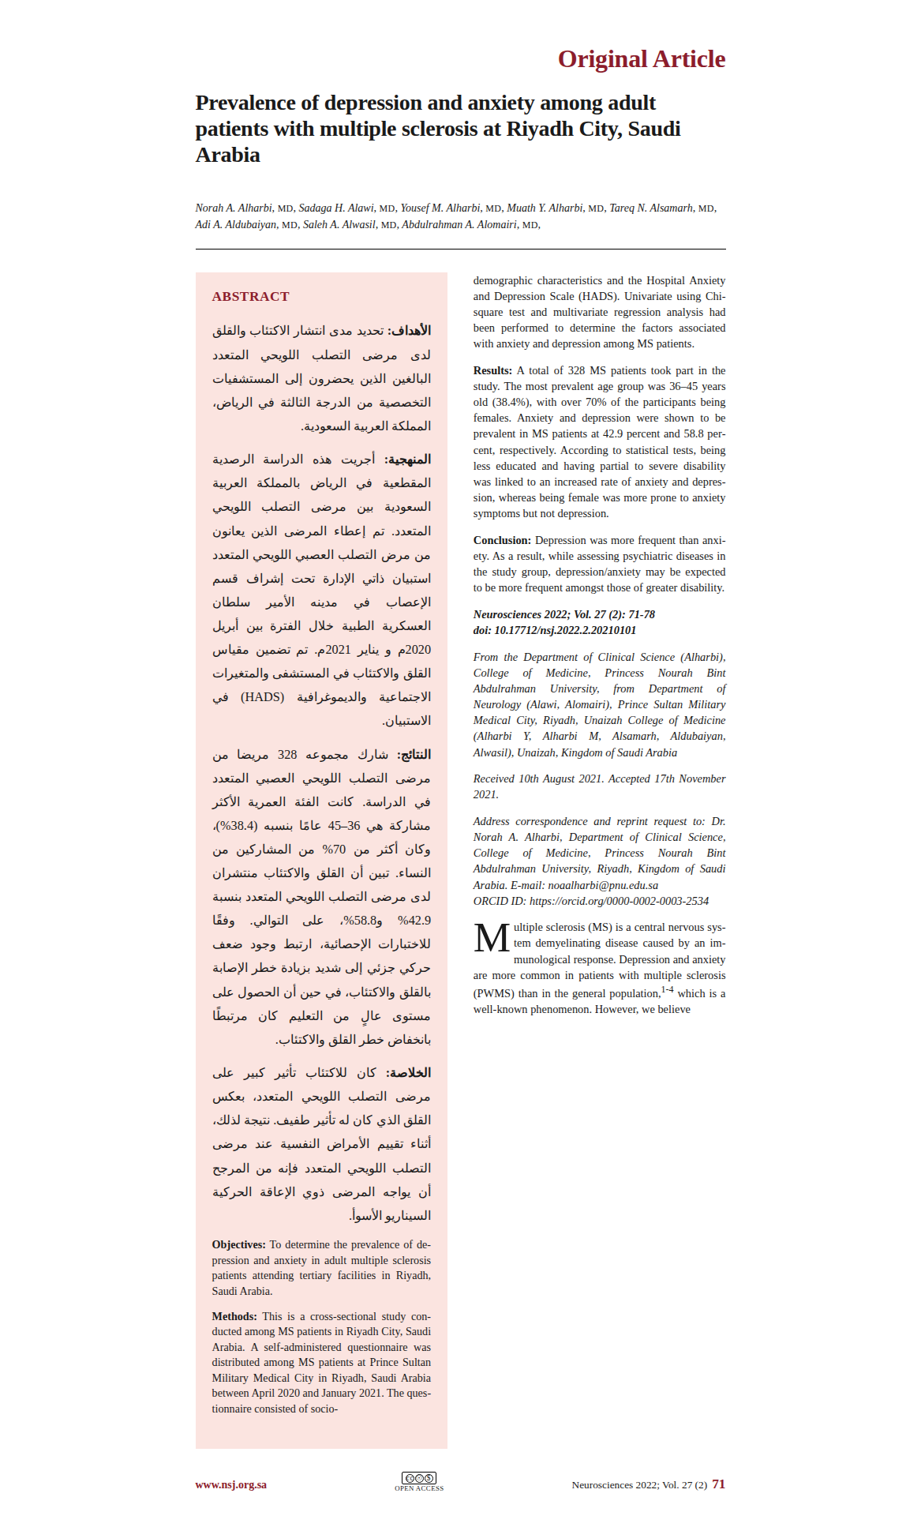Original Article
Prevalence of depression and anxiety among adult patients with multiple sclerosis at Riyadh City, Saudi Arabia
Norah A. Alharbi, MD, Sadaga H. Alawi, MD, Yousef M. Alharbi, MD, Muath Y. Alharbi, MD, Tareq N. Alsamarh, MD, Adi A. Aldubaiyan, MD, Saleh A. Alwasil, MD, Abdulrahman A. Alomairi, MD,
ABSTRACT
الأهداف: تحديد مدى انتشار الاكتئاب والقلق لدى مرضى التصلب اللويحي المتعدد البالغين الذين يحضرون إلى المستشفيات التخصصية من الدرجة الثالثة في الرياض، المملكة العربية السعودية.
المنهجية: أجريت هذه الدراسة الرصدية المقطعية في الرياض بالمملكة العربية السعودية بين مرضى التصلب اللويحي المتعدد. تم إعطاء المرضى الذين يعانون من مرض التصلب العصبي اللويحي المتعدد استبيان ذاتي الإدارة تحت إشراف قسم الإعصاب في مدينه الأمير سلطان العسكرية الطبية خلال الفترة بين أبريل 2020م و يناير 2021م. تم تضمين مقياس القلق والاكتئاب في المستشفى والمتغيرات الاجتماعية والديموغرافية (HADS) في الاستبيان.
النتائج: شارك مجموعه 328 مريضا من مرضى التصلب اللويحي العصبي المتعدد في الدراسة. كانت الفئة العمرية الأكثر مشاركة هي 36–45 عامًا بنسبه (38.4%)، وكان أكثر من 70% من المشاركين من النساء. تبين أن القلق والاكتئاب منتشران لدى مرضى التصلب اللويحي المتعدد بنسبة 42.9% و58.8%، على التوالي. وفقًا للاختبارات الإحصائية، ارتبط وجود ضعف حركي جزئي إلى شديد بزيادة خطر الإصابة بالقلق والاكتئاب، في حين أن الحصول على مستوى عالٍ من التعليم كان مرتبطًا بانخفاض خطر القلق والاكتئاب.
الخلاصة: كان للاكتئاب تأثير كبير على مرضى التصلب اللويحي المتعدد، بعكس القلق الذي كان له تأثير طفيف. نتيجة لذلك، أثناء تقييم الأمراض النفسية عند مرضى التصلب اللويحي المتعدد فإنه من المرجح أن يواجه المرضى ذوي الإعاقة الحركية السيناريو الأسوأ.
Objectives: To determine the prevalence of depression and anxiety in adult multiple sclerosis patients attending tertiary facilities in Riyadh, Saudi Arabia.
Methods: This is a cross-sectional study conducted among MS patients in Riyadh City, Saudi Arabia. A self-administered questionnaire was distributed among MS patients at Prince Sultan Military Medical City in Riyadh, Saudi Arabia between April 2020 and January 2021. The questionnaire consisted of socio-
demographic characteristics and the Hospital Anxiety and Depression Scale (HADS). Univariate using Chi-square test and multivariate regression analysis had been performed to determine the factors associated with anxiety and depression among MS patients.
Results: A total of 328 MS patients took part in the study. The most prevalent age group was 36–45 years old (38.4%), with over 70% of the participants being females. Anxiety and depression were shown to be prevalent in MS patients at 42.9 percent and 58.8 percent, respectively. According to statistical tests, being less educated and having partial to severe disability was linked to an increased rate of anxiety and depression, whereas being female was more prone to anxiety symptoms but not depression.
Conclusion: Depression was more frequent than anxiety. As a result, while assessing psychiatric diseases in the study group, depression/anxiety may be expected to be more frequent amongst those of greater disability.
Neurosciences 2022; Vol. 27 (2): 71-78
doi: 10.17712/nsj.2022.2.20210101
From the Department of Clinical Science (Alharbi), College of Medicine, Princess Nourah Bint Abdulrahman University, from Department of Neurology (Alawi, Alomairi), Prince Sultan Military Medical City, Riyadh, Unaizah College of Medicine (Alharbi Y, Alharbi M, Alsamarh, Aldubaiyan, Alwasil), Unaizah, Kingdom of Saudi Arabia
Received 10th August 2021. Accepted 17th November 2021.
Address correspondence and reprint request to: Dr. Norah A. Alharbi, Department of Clinical Science, College of Medicine, Princess Nourah Bint Abdulrahman University, Riyadh, Kingdom of Saudi Arabia. E-mail: noaalharbi@pnu.edu.sa
ORCID ID: https://orcid.org/0000-0002-0003-2534
Multiple sclerosis (MS) is a central nervous system demyelinating disease caused by an immunological response. Depression and anxiety are more common in patients with multiple sclerosis (PWMS) than in the general population,1-4 which is a well-known phenomenon. However, we believe
www.nsj.org.sa
cc☉$
OPEN ACCESS
Neurosciences 2022; Vol. 27 (2)71